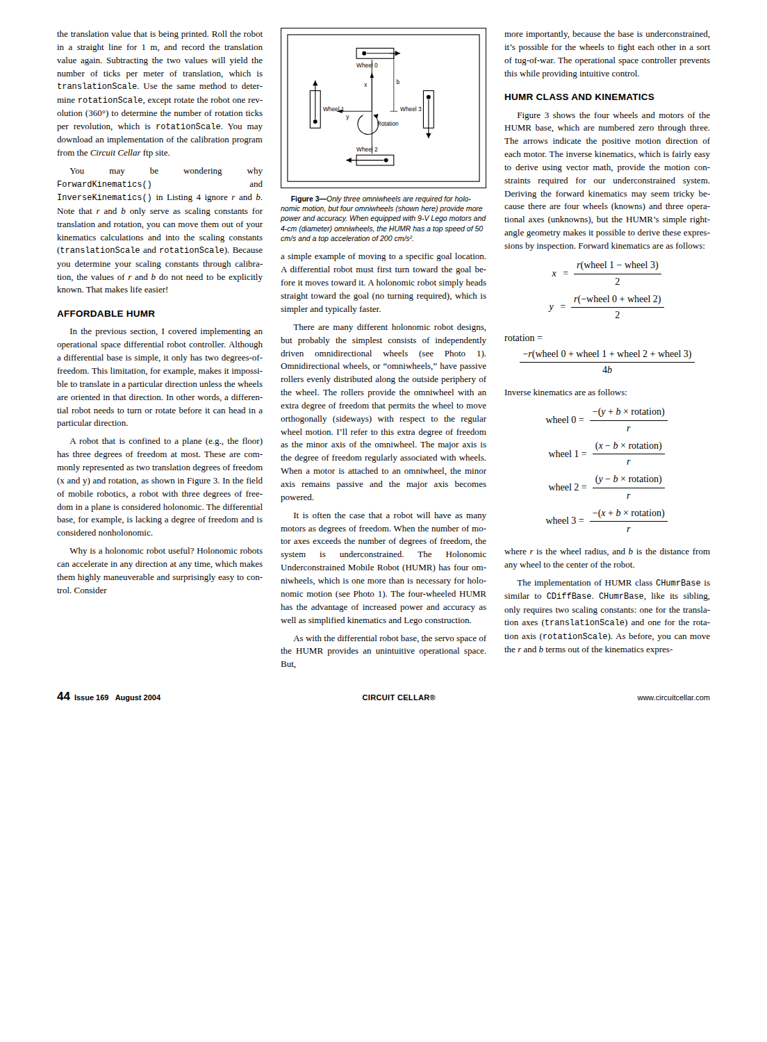the translation value that is being printed. Roll the robot in a straight line for 1 m, and record the translation value again. Subtracting the two values will yield the number of ticks per meter of translation, which is translationScale. Use the same method to determine rotationScale, except rotate the robot one revolution (360°) to determine the number of rotation ticks per revolution, which is rotationScale. You may download an implementation of the calibration program from the Circuit Cellar ftp site.
You may be wondering why ForwardKinematics() and InverseKinematics() in Listing 4 ignore r and b. Note that r and b only serve as scaling constants for translation and rotation, you can move them out of your kinematics calculations and into the scaling constants (translationScale and rotationScale). Because you determine your scaling constants through calibration, the values of r and b do not need to be explicitly known. That makes life easier!
Affordable HUMR
In the previous section, I covered implementing an operational space differential robot controller. Although a differential base is simple, it only has two degrees-of-freedom. This limitation, for example, makes it impossible to translate in a particular direction unless the wheels are oriented in that direction. In other words, a differential robot needs to turn or rotate before it can head in a particular direction.
A robot that is confined to a plane (e.g., the floor) has three degrees of freedom at most. These are commonly represented as two translation degrees of freedom (x and y) and rotation, as shown in Figure 3. In the field of mobile robotics, a robot with three degrees of freedom in a plane is considered holonomic. The differential base, for example, is lacking a degree of freedom and is considered nonholonomic.
Why is a holonomic robot useful? Holonomic robots can accelerate in any direction at any time, which makes them highly maneuverable and surprisingly easy to control. Consider
Wheel 0 Wheel 1 Wheel 3 Wheel 2 x y b Rotation
Figure 3—Only three omniwheels are required for holonomic motion, but four omniwheels (shown here) provide more power and accuracy. When equipped with 9-V Lego motors and 4-cm (diameter) omniwheels, the HUMR has a top speed of 50 cm/s and a top acceleration of 200 cm/s².
a simple example of moving to a specific goal location. A differential robot must first turn toward the goal before it moves toward it. A holonomic robot simply heads straight toward the goal (no turning required), which is simpler and typically faster.
There are many different holonomic robot designs, but probably the simplest consists of independently driven omnidirectional wheels (see Photo 1). Omnidirectional wheels, or “omniwheels,” have passive rollers evenly distributed along the outside periphery of the wheel. The rollers provide the omniwheel with an extra degree of freedom that permits the wheel to move orthogonally (sideways) with respect to the regular wheel motion. I’ll refer to this extra degree of freedom as the minor axis of the omniwheel. The major axis is the degree of freedom regularly associated with wheels. When a motor is attached to an omniwheel, the minor axis remains passive and the major axis becomes powered.
It is often the case that a robot will have as many motors as degrees of freedom. When the number of motor axes exceeds the number of degrees of freedom, the system is underconstrained. The Holonomic Underconstrained Mobile Robot (HUMR) has four omniwheels, which is one more than is necessary for holonomic motion (see Photo 1). The four-wheeled HUMR has the advantage of increased power and accuracy as well as simplified kinematics and Lego construction.
As with the differential robot base, the servo space of the HUMR provides an unintuitive operational space. But,
more importantly, because the base is underconstrained, it’s possible for the wheels to fight each other in a sort of tug-of-war. The operational space controller prevents this while providing intuitive control.
HUMR Class and Kinematics
Figure 3 shows the four wheels and motors of the HUMR base, which are numbered zero through three. The arrows indicate the positive motion direction of each motor. The inverse kinematics, which is fairly easy to derive using vector math, provide the motion constraints required for our underconstrained system. Deriving the forward kinematics may seem tricky because there are four wheels (knowns) and three operational axes (unknowns), but the HUMR’s simple right-angle geometry makes it possible to derive these expressions by inspection. Forward kinematics are as follows:
x = r(wheel 1 − wheel 3) 2
y = r(−wheel 0 + wheel 2) 2
rotation =
−r(wheel 0 + wheel 1 + wheel 2 + wheel 3) 4b
Inverse kinematics are as follows:
wheel 0 = −(y + b × rotation) r
wheel 1 = (x − b × rotation) r
wheel 2 = (y − b × rotation) r
wheel 3 = −(x + b × rotation) r
where r is the wheel radius, and b is the distance from any wheel to the center of the robot.
The implementation of HUMR class CHumrBase is similar to CDiffBase. CHumrBase, like its sibling, only requires two scaling constants: one for the translation axes (translationScale) and one for the rotation axis (rotationScale). As before, you can move the r and b terms out of the kinematics expres-
44 Issue 169 August 2004
CIRCUIT CELLAR®
www.circuitcellar.com